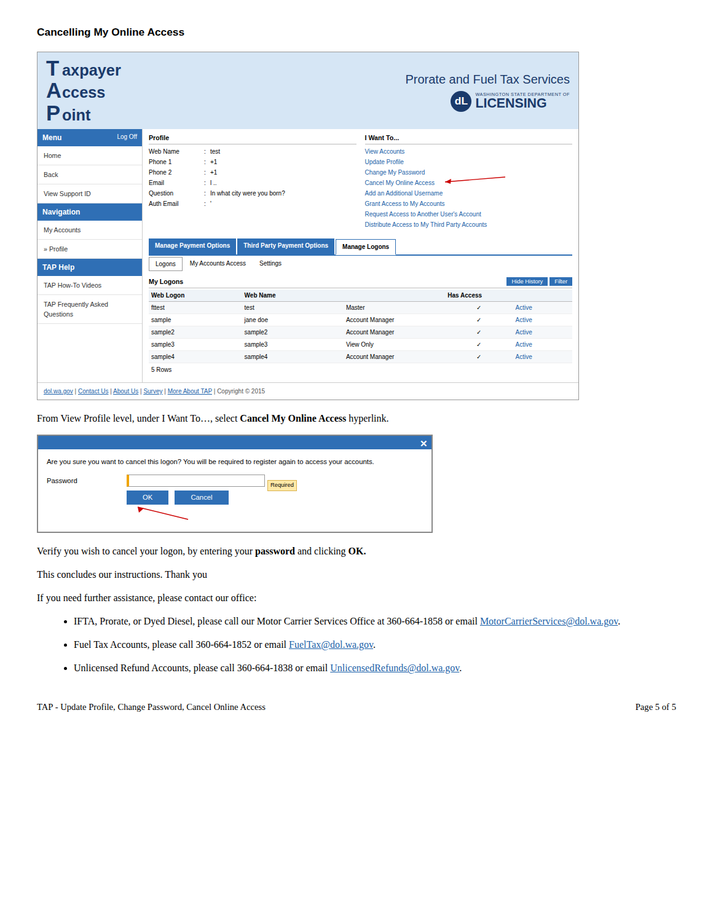Cancelling My Online Access
Taxpayer
Access
Point
Prorate and Fuel Tax Services
dL
WASHINGTON STATE DEPARTMENT OF
LICENSING
Menu Log Off
Home
Back
View Support ID
Navigation
My Accounts
» Profile
TAP Help
TAP How-To Videos
TAP Frequently Asked Questions
Profile
Web Name: test
Phone 1:+1
Phone 2:+1
Email: l ..
Question: In what city were you born?
Auth Email:'
I Want To...
View Accounts Update Profile Change My Password
Cancel My Online Access
Add an Additional Username Grant Access to My Accounts Request Access to Another User's Account Distribute Access to My Third Party Accounts
Manage Payment Options
Third Party Payment Options
Manage Logons
Logons
My Accounts Access
Settings
My Logons Hide History Filter
| Web Logon | Web Name | | Has Access | |
| --- | --- | --- | --- | --- |
| fttest | test | Master | ✓ | Active |
| sample | jane doe | Account Manager | ✓ | Active |
| sample2 | sample2 | Account Manager | ✓ | Active |
| sample3 | sample3 | View Only | ✓ | Active |
| sample4 | sample4 | Account Manager | ✓ | Active |
5 Rows
dol.wa.gov | Contact Us | About Us | Survey | More About TAP | Copyright © 2015
From View Profile level, under I Want To…, select Cancel My Online Access hyperlink.
✕
Are you sure you want to cancel this logon? You will be required to register again to access your accounts.
Password
Required
OK
Cancel
Verify you wish to cancel your logon, by entering your password and clicking OK.
This concludes our instructions. Thank you
If you need further assistance, please contact our office:
IFTA, Prorate, or Dyed Diesel, please call our Motor Carrier Services Office at 360-664-1858 or email MotorCarrierServices@dol.wa.gov.
Fuel Tax Accounts, please call 360-664-1852 or email FuelTax@dol.wa.gov.
Unlicensed Refund Accounts, please call 360-664-1838 or email UnlicensedRefunds@dol.wa.gov.
TAP - Update Profile, Change Password, Cancel Online Access
Page 5 of 5